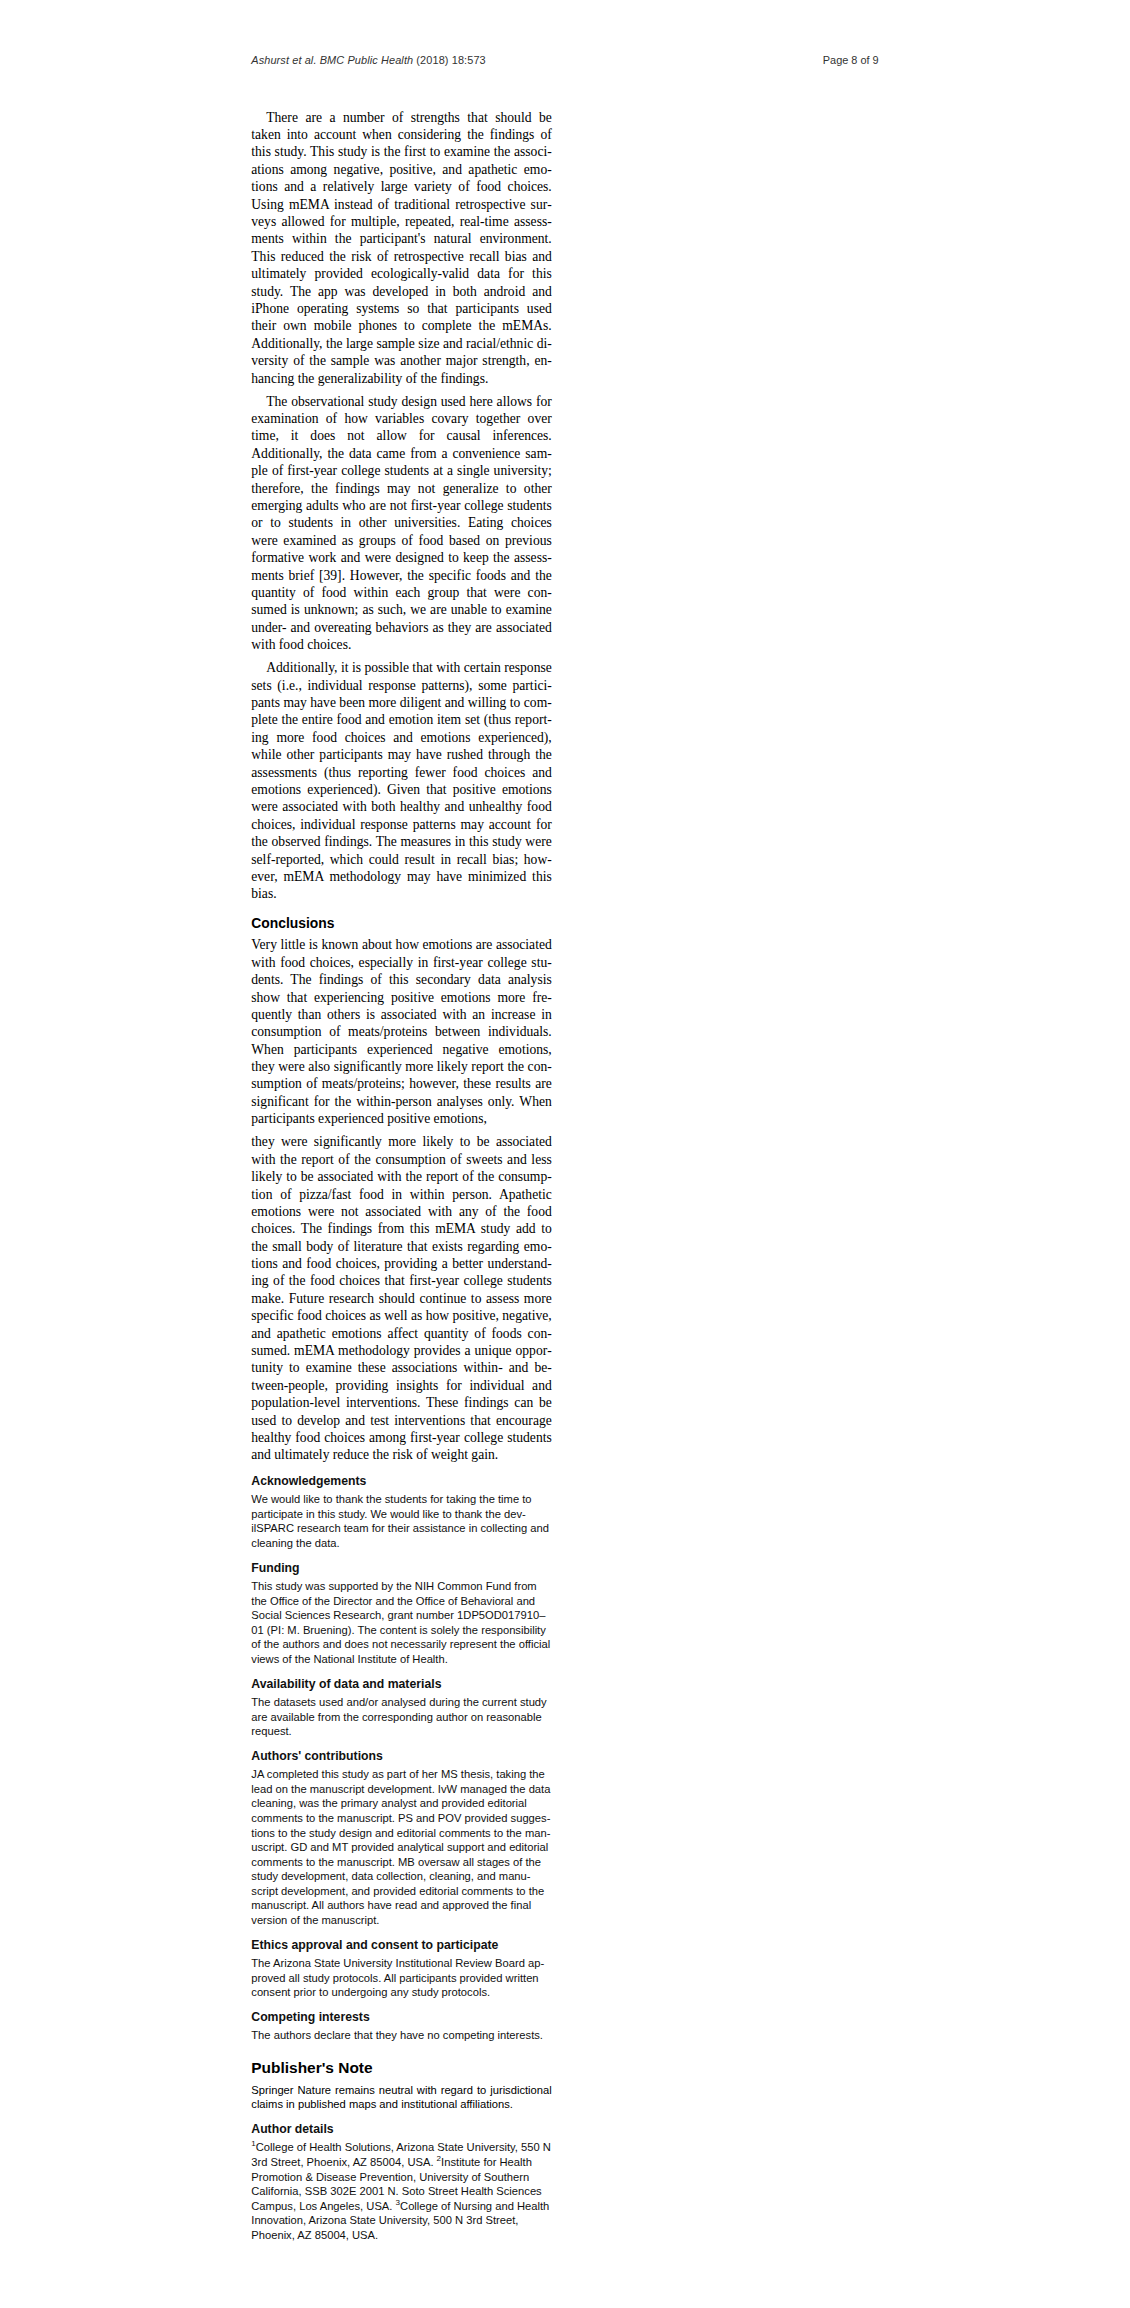Ashurst et al. BMC Public Health (2018) 18:573
Page 8 of 9
There are a number of strengths that should be taken into account when considering the findings of this study. This study is the first to examine the associations among negative, positive, and apathetic emotions and a relatively large variety of food choices. Using mEMA instead of traditional retrospective surveys allowed for multiple, repeated, real-time assessments within the participant's natural environment. This reduced the risk of retrospective recall bias and ultimately provided ecologically-valid data for this study. The app was developed in both android and iPhone operating systems so that participants used their own mobile phones to complete the mEMAs. Additionally, the large sample size and racial/ethnic diversity of the sample was another major strength, enhancing the generalizability of the findings.
The observational study design used here allows for examination of how variables covary together over time, it does not allow for causal inferences. Additionally, the data came from a convenience sample of first-year college students at a single university; therefore, the findings may not generalize to other emerging adults who are not first-year college students or to students in other universities. Eating choices were examined as groups of food based on previous formative work and were designed to keep the assessments brief [39]. However, the specific foods and the quantity of food within each group that were consumed is unknown; as such, we are unable to examine under- and overeating behaviors as they are associated with food choices.
Additionally, it is possible that with certain response sets (i.e., individual response patterns), some participants may have been more diligent and willing to complete the entire food and emotion item set (thus reporting more food choices and emotions experienced), while other participants may have rushed through the assessments (thus reporting fewer food choices and emotions experienced). Given that positive emotions were associated with both healthy and unhealthy food choices, individual response patterns may account for the observed findings. The measures in this study were self-reported, which could result in recall bias; however, mEMA methodology may have minimized this bias.
Conclusions
Very little is known about how emotions are associated with food choices, especially in first-year college students. The findings of this secondary data analysis show that experiencing positive emotions more frequently than others is associated with an increase in consumption of meats/proteins between individuals. When participants experienced negative emotions, they were also significantly more likely report the consumption of meats/proteins; however, these results are significant for the within-person analyses only. When participants experienced positive emotions,
they were significantly more likely to be associated with the report of the consumption of sweets and less likely to be associated with the report of the consumption of pizza/fast food in within person. Apathetic emotions were not associated with any of the food choices. The findings from this mEMA study add to the small body of literature that exists regarding emotions and food choices, providing a better understanding of the food choices that first-year college students make. Future research should continue to assess more specific food choices as well as how positive, negative, and apathetic emotions affect quantity of foods consumed. mEMA methodology provides a unique opportunity to examine these associations within- and between-people, providing insights for individual and population-level interventions. These findings can be used to develop and test interventions that encourage healthy food choices among first-year college students and ultimately reduce the risk of weight gain.
Acknowledgements
We would like to thank the students for taking the time to participate in this study. We would like to thank the devilSPARC research team for their assistance in collecting and cleaning the data.
Funding
This study was supported by the NIH Common Fund from the Office of the Director and the Office of Behavioral and Social Sciences Research, grant number 1DP5OD017910–01 (PI: M. Bruening). The content is solely the responsibility of the authors and does not necessarily represent the official views of the National Institute of Health.
Availability of data and materials
The datasets used and/or analysed during the current study are available from the corresponding author on reasonable request.
Authors' contributions
JA completed this study as part of her MS thesis, taking the lead on the manuscript development. IvW managed the data cleaning, was the primary analyst and provided editorial comments to the manuscript. PS and POV provided suggestions to the study design and editorial comments to the manuscript. GD and MT provided analytical support and editorial comments to the manuscript. MB oversaw all stages of the study development, data collection, cleaning, and manuscript development, and provided editorial comments to the manuscript. All authors have read and approved the final version of the manuscript.
Ethics approval and consent to participate
The Arizona State University Institutional Review Board approved all study protocols. All participants provided written consent prior to undergoing any study protocols.
Competing interests
The authors declare that they have no competing interests.
Publisher's Note
Springer Nature remains neutral with regard to jurisdictional claims in published maps and institutional affiliations.
Author details
1College of Health Solutions, Arizona State University, 550 N 3rd Street, Phoenix, AZ 85004, USA. 2Institute for Health Promotion & Disease Prevention, University of Southern California, SSB 302E 2001 N. Soto Street Health Sciences Campus, Los Angeles, USA. 3College of Nursing and Health Innovation, Arizona State University, 500 N 3rd Street, Phoenix, AZ 85004, USA.